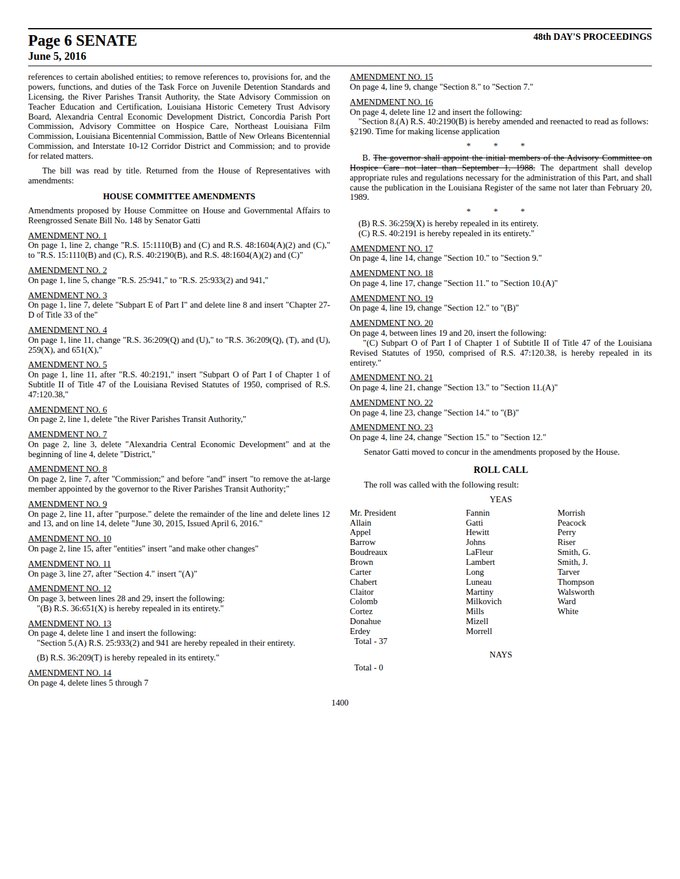Page 6 SENATE
48th DAY'S PROCEEDINGS
June 5, 2016
references to certain abolished entities; to remove references to, provisions for, and the powers, functions, and duties of the Task Force on Juvenile Detention Standards and Licensing, the River Parishes Transit Authority, the State Advisory Commission on Teacher Education and Certification, Louisiana Historic Cemetery Trust Advisory Board, Alexandria Central Economic Development District, Concordia Parish Port Commission, Advisory Committee on Hospice Care, Northeast Louisiana Film Commission, Louisiana Bicentennial Commission, Battle of New Orleans Bicentennial Commission, and Interstate 10-12 Corridor District and Commission; and to provide for related matters.
The bill was read by title. Returned from the House of Representatives with amendments:
HOUSE COMMITTEE AMENDMENTS
Amendments proposed by House Committee on House and Governmental Affairs to Reengrossed Senate Bill No. 148 by Senator Gatti
AMENDMENT NO. 1
On page 1, line 2, change "R.S. 15:1110(B) and (C) and R.S. 48:1604(A)(2) and (C)," to "R.S. 15:1110(B) and (C), R.S. 40:2190(B), and R.S. 48:1604(A)(2) and (C)"
AMENDMENT NO. 2
On page 1, line 5, change "R.S. 25:941," to "R.S. 25:933(2) and 941,"
AMENDMENT NO. 3
On page 1, line 7, delete "Subpart E of Part I" and delete line 8 and insert "Chapter 27-D of Title 33 of the"
AMENDMENT NO. 4
On page 1, line 11, change "R.S. 36:209(Q) and (U)," to "R.S. 36:209(Q), (T), and (U), 259(X), and 651(X),"
AMENDMENT NO. 5
On page 1, line 11, after "R.S. 40:2191," insert "Subpart O of Part I of Chapter 1 of Subtitle II of Title 47 of the Louisiana Revised Statutes of 1950, comprised of R.S. 47:120.38,"
AMENDMENT NO. 6
On page 2, line 1, delete "the River Parishes Transit Authority,"
AMENDMENT NO. 7
On page 2, line 3, delete "Alexandria Central Economic Development" and at the beginning of line 4, delete "District,"
AMENDMENT NO. 8
On page 2, line 7, after "Commission;" and before "and" insert "to remove the at-large member appointed by the governor to the River Parishes Transit Authority;"
AMENDMENT NO. 9
On page 2, line 11, after "purpose." delete the remainder of the line and delete lines 12 and 13, and on line 14, delete "June 30, 2015, Issued April 6, 2016."
AMENDMENT NO. 10
On page 2, line 15, after "entities" insert "and make other changes"
AMENDMENT NO. 11
On page 3, line 27, after "Section 4." insert "(A)"
AMENDMENT NO. 12
On page 3, between lines 28 and 29, insert the following:
"(B) R.S. 36:651(X) is hereby repealed in its entirety."
AMENDMENT NO. 13
On page 4, delete line 1 and insert the following:
"Section 5.(A) R.S. 25:933(2) and 941 are hereby repealed in their entirety.
(B) R.S. 36:209(T) is hereby repealed in its entirety."
AMENDMENT NO. 14
On page 4, delete lines 5 through 7
AMENDMENT NO. 15
On page 4, line 9, change "Section 8." to "Section 7."
AMENDMENT NO. 16
On page 4, delete line 12 and insert the following:
"Section 8.(A) R.S. 40:2190(B) is hereby amended and reenacted to read as follows:
§2190. Time for making license application
* * *
B. The governor shall appoint the initial members of the Advisory Committee on Hospice Care not later than September 1, 1988. The department shall develop appropriate rules and regulations necessary for the administration of this Part, and shall cause the publication in the Louisiana Register of the same not later than February 20, 1989.
* * *
(B) R.S. 36:259(X) is hereby repealed in its entirety.
(C) R.S. 40:2191 is hereby repealed in its entirety."
AMENDMENT NO. 17
On page 4, line 14, change "Section 10." to "Section 9."
AMENDMENT NO. 18
On page 4, line 17, change "Section 11." to "Section 10.(A)"
AMENDMENT NO. 19
On page 4, line 19, change "Section 12." to "(B)"
AMENDMENT NO. 20
On page 4, between lines 19 and 20, insert the following:
"(C) Subpart O of Part I of Chapter 1 of Subtitle II of Title 47 of the Louisiana Revised Statutes of 1950, comprised of R.S. 47:120.38, is hereby repealed in its entirety."
AMENDMENT NO. 21
On page 4, line 21, change "Section 13." to "Section 11.(A)"
AMENDMENT NO. 22
On page 4, line 23, change "Section 14." to "(B)"
AMENDMENT NO. 23
On page 4, line 24, change "Section 15." to "Section 12."
Senator Gatti moved to concur in the amendments proposed by the House.
ROLL CALL
The roll was called with the following result:
YEAS
| Mr. President | Fannin | Morrish |
| Allain | Gatti | Peacock |
| Appel | Hewitt | Perry |
| Barrow | Johns | Riser |
| Boudreaux | LaFleur | Smith, G. |
| Brown | Lambert | Smith, J. |
| Carter | Long | Tarver |
| Chabert | Luneau | Thompson |
| Claitor | Martiny | Walsworth |
| Colomb | Milkovich | Ward |
| Cortez | Mills | White |
| Donahue | Mizell | |
| Erdey | Morrell | |
| Total - 37 | | |
NAYS
Total - 0
1400